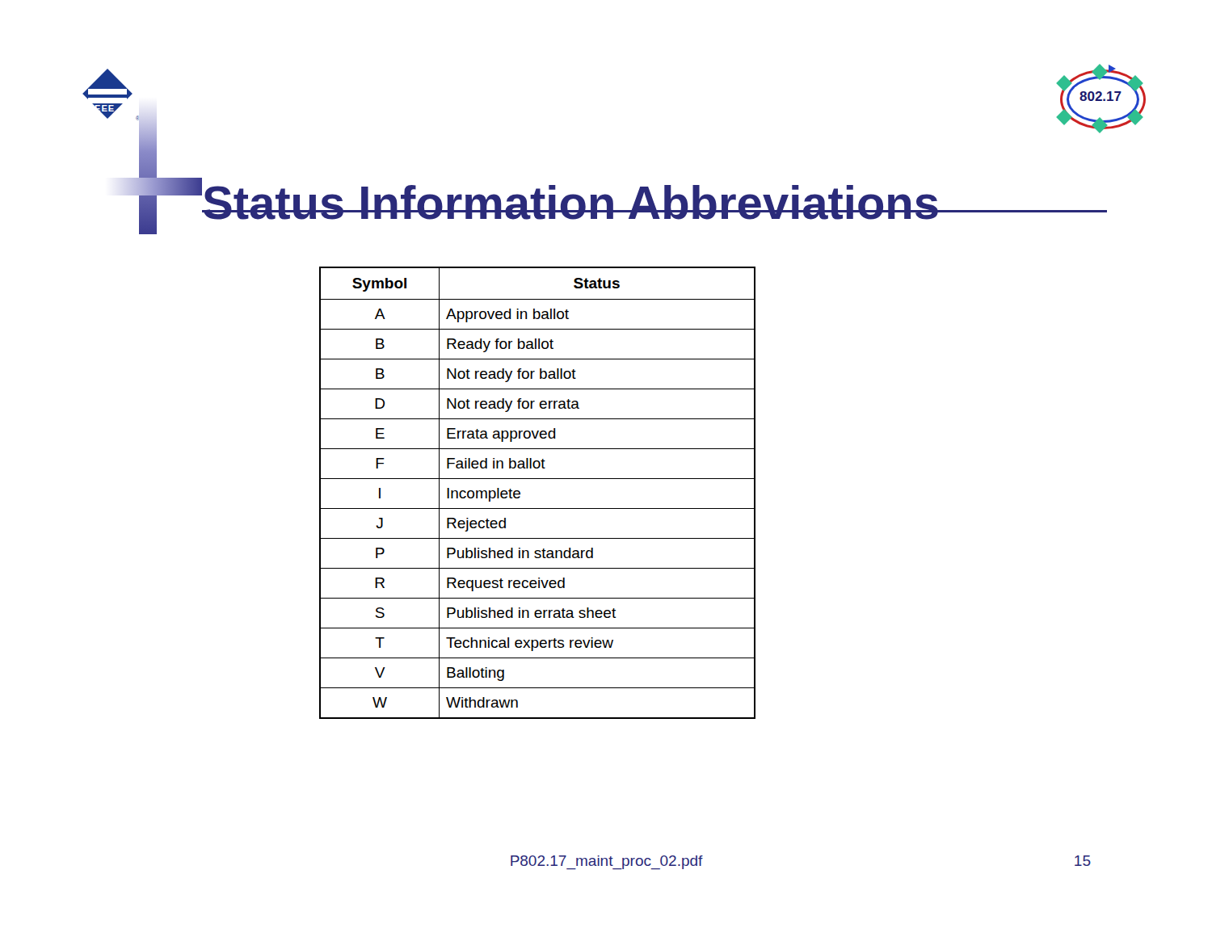IEEE
®
802.17
Status Information Abbreviations
| Symbol | Status |
| --- | --- |
| A | Approved in ballot |
| B | Ready for ballot |
| B | Not ready for ballot |
| D | Not ready for errata |
| E | Errata approved |
| F | Failed in ballot |
| I | Incomplete |
| J | Rejected |
| P | Published in standard |
| R | Request received |
| S | Published in errata sheet |
| T | Technical experts review |
| V | Balloting |
| W | Withdrawn |
P802.17_maint_proc_02.pdf
15